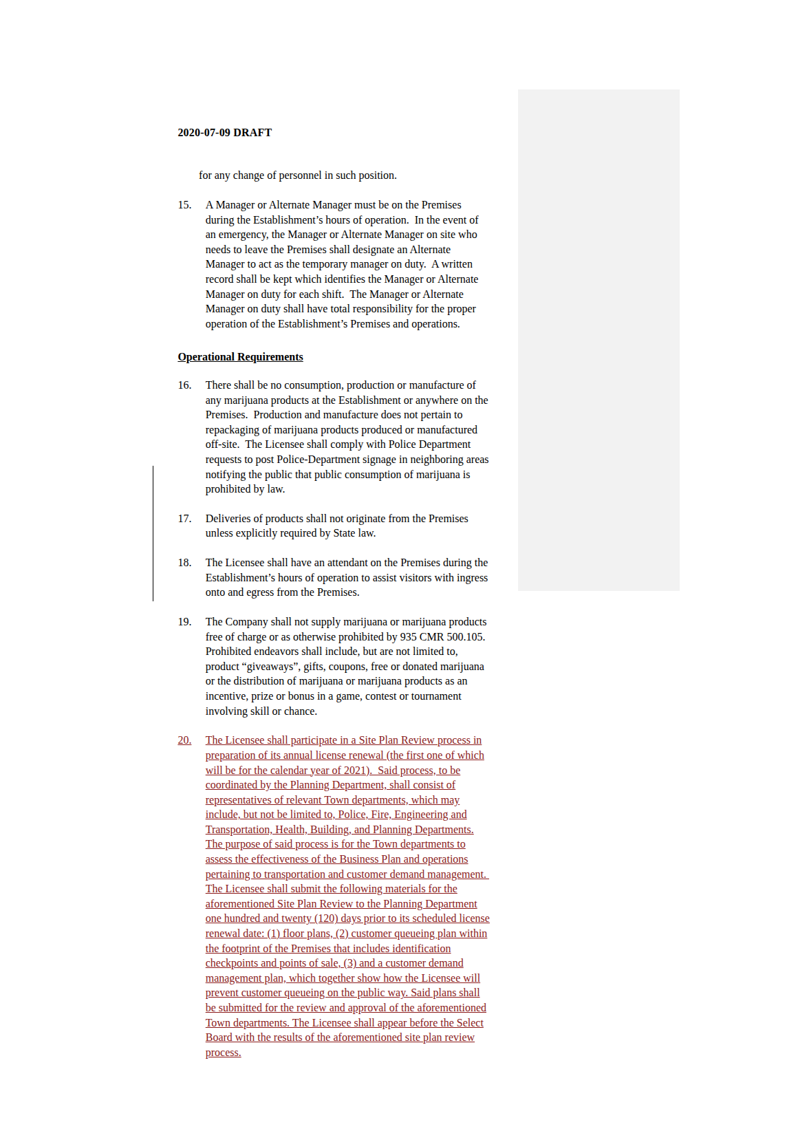2020-07-09 DRAFT
for any change of personnel in such position.
15. A Manager or Alternate Manager must be on the Premises during the Establishment’s hours of operation. In the event of an emergency, the Manager or Alternate Manager on site who needs to leave the Premises shall designate an Alternate Manager to act as the temporary manager on duty. A written record shall be kept which identifies the Manager or Alternate Manager on duty for each shift. The Manager or Alternate Manager on duty shall have total responsibility for the proper operation of the Establishment’s Premises and operations.
Operational Requirements
16. There shall be no consumption, production or manufacture of any marijuana products at the Establishment or anywhere on the Premises. Production and manufacture does not pertain to repackaging of marijuana products produced or manufactured off-site. The Licensee shall comply with Police Department requests to post Police-Department signage in neighboring areas notifying the public that public consumption of marijuana is prohibited by law.
17. Deliveries of products shall not originate from the Premises unless explicitly required by State law.
18. The Licensee shall have an attendant on the Premises during the Establishment’s hours of operation to assist visitors with ingress onto and egress from the Premises.
19. The Company shall not supply marijuana or marijuana products free of charge or as otherwise prohibited by 935 CMR 500.105. Prohibited endeavors shall include, but are not limited to, product “giveaways”, gifts, coupons, free or donated marijuana or the distribution of marijuana or marijuana products as an incentive, prize or bonus in a game, contest or tournament involving skill or chance.
20. The Licensee shall participate in a Site Plan Review process in preparation of its annual license renewal (the first one of which will be for the calendar year of 2021). Said process, to be coordinated by the Planning Department, shall consist of representatives of relevant Town departments, which may include, but not be limited to, Police, Fire, Engineering and Transportation, Health, Building, and Planning Departments. The purpose of said process is for the Town departments to assess the effectiveness of the Business Plan and operations pertaining to transportation and customer demand management. The Licensee shall submit the following materials for the aforementioned Site Plan Review to the Planning Department one hundred and twenty (120) days prior to its scheduled license renewal date: (1) floor plans, (2) customer queueing plan within the footprint of the Premises that includes identification checkpoints and points of sale, (3) and a customer demand management plan, which together show how the Licensee will prevent customer queueing on the public way. Said plans shall be submitted for the review and approval of the aforementioned Town departments. The Licensee shall appear before the Select Board with the results of the aforementioned site plan review process.